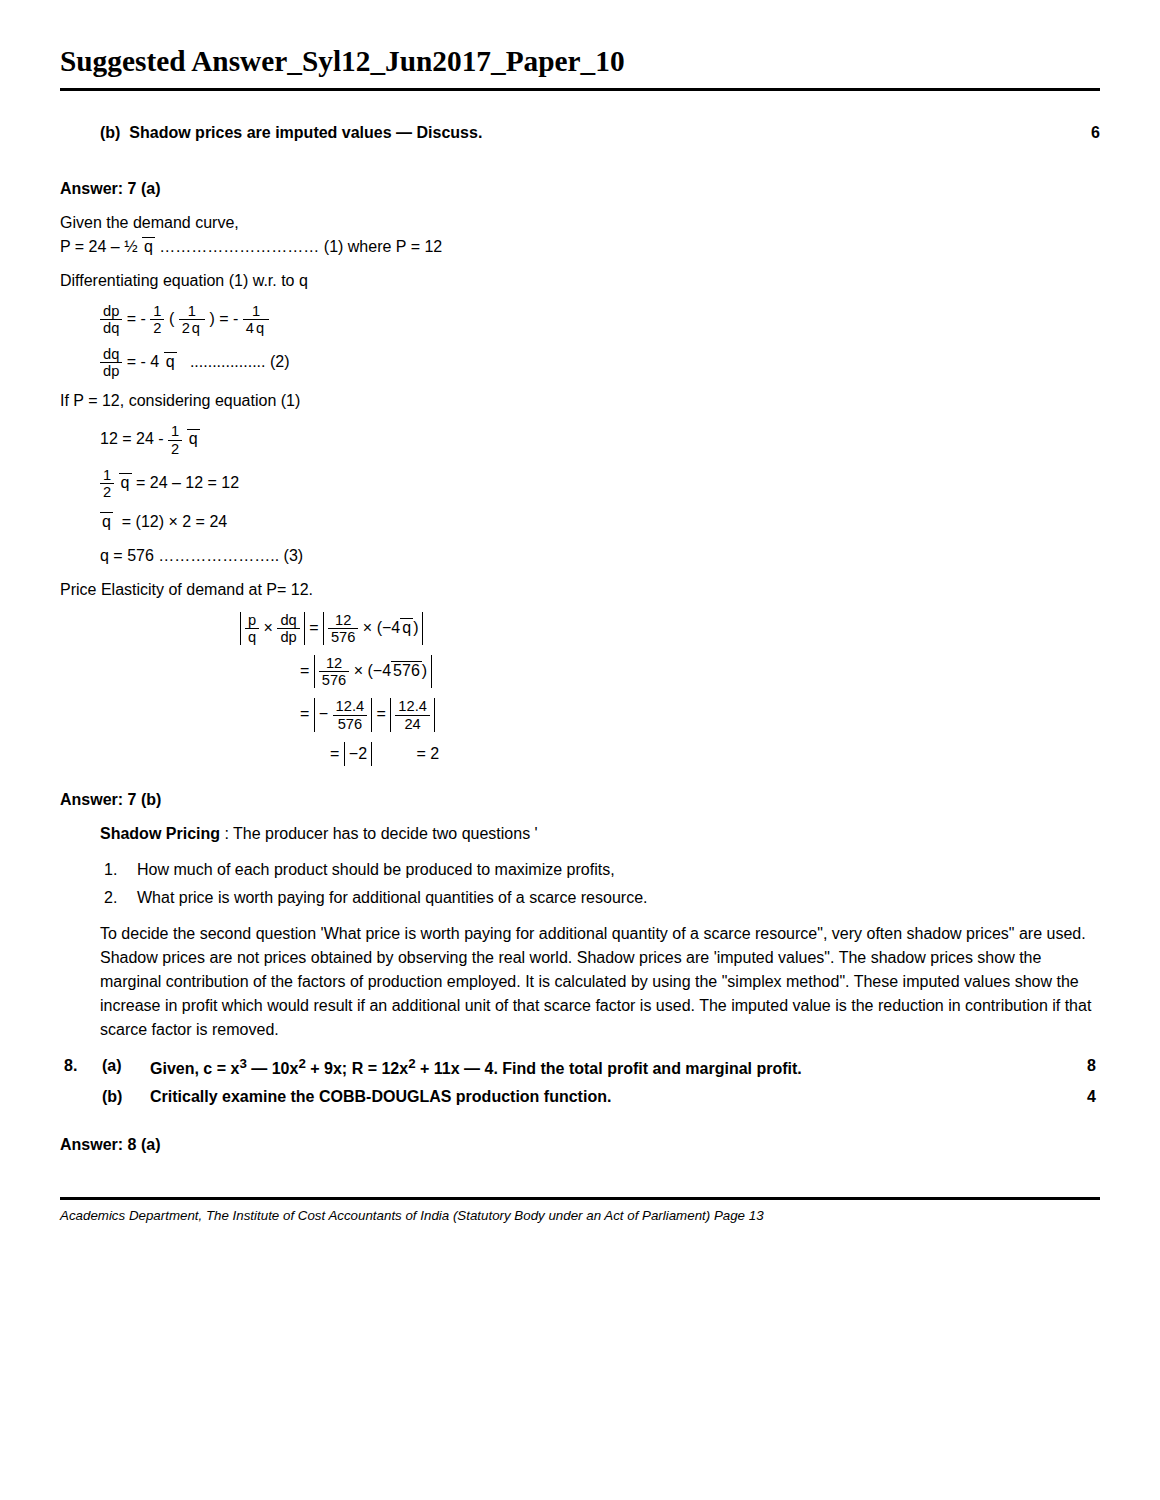Suggested Answer_Syl12_Jun2017_Paper_10
6(b) Shadow prices are imputed values — Discuss.
Answer: 7 (a)
Given the demand curve,
P = 24 – ½ q ………………………… (1) where P = 12
Differentiating equation (1) w.r. to q
dp dq = - 12 ( 12q ) = - 14q
dq dp = - 4 q ................. (2)
If P = 12, considering equation (1)
12 = 24 - 12 q
12 q = 24 – 12 = 12
q = (12) × 2 = 24
q = 576 ………………….. (3)
Price Elasticity of demand at P= 12.
pq × dq dp = 12576 × (−4q)
= 12576 × (−4576)
= − 12.4576 = 12.424
= −2 = 2
Answer: 7 (b)
Shadow Pricing : The producer has to decide two questions '
| 1. | How much of each product should be produced to maximize profits, |
| 2. | What price is worth paying for additional quantities of a scarce resource. |
To decide the second question 'What price is worth paying for additional quantity of a scarce resource", very often shadow prices" are used. Shadow prices are not prices obtained by observing the real world. Shadow prices are 'imputed values". The shadow prices show the marginal contribution of the factors of production employed. It is calculated by using the "simplex method". These imputed values show the increase in profit which would result if an additional unit of that scarce factor is used. The imputed value is the reduction in contribution if that scarce factor is removed.
| 8. | (a) | Given, c = x 3 — 10x 2 + 9x; R = 12x 2 + 11x — 4. Find the total profit and marginal profit. | 8 |
| | (b) | Critically examine the COBB-DOUGLAS production function. | 4 |
Answer: 8 (a)
Academics Department, The Institute of Cost Accountants of India (Statutory Body under an Act of Parliament) Page 13